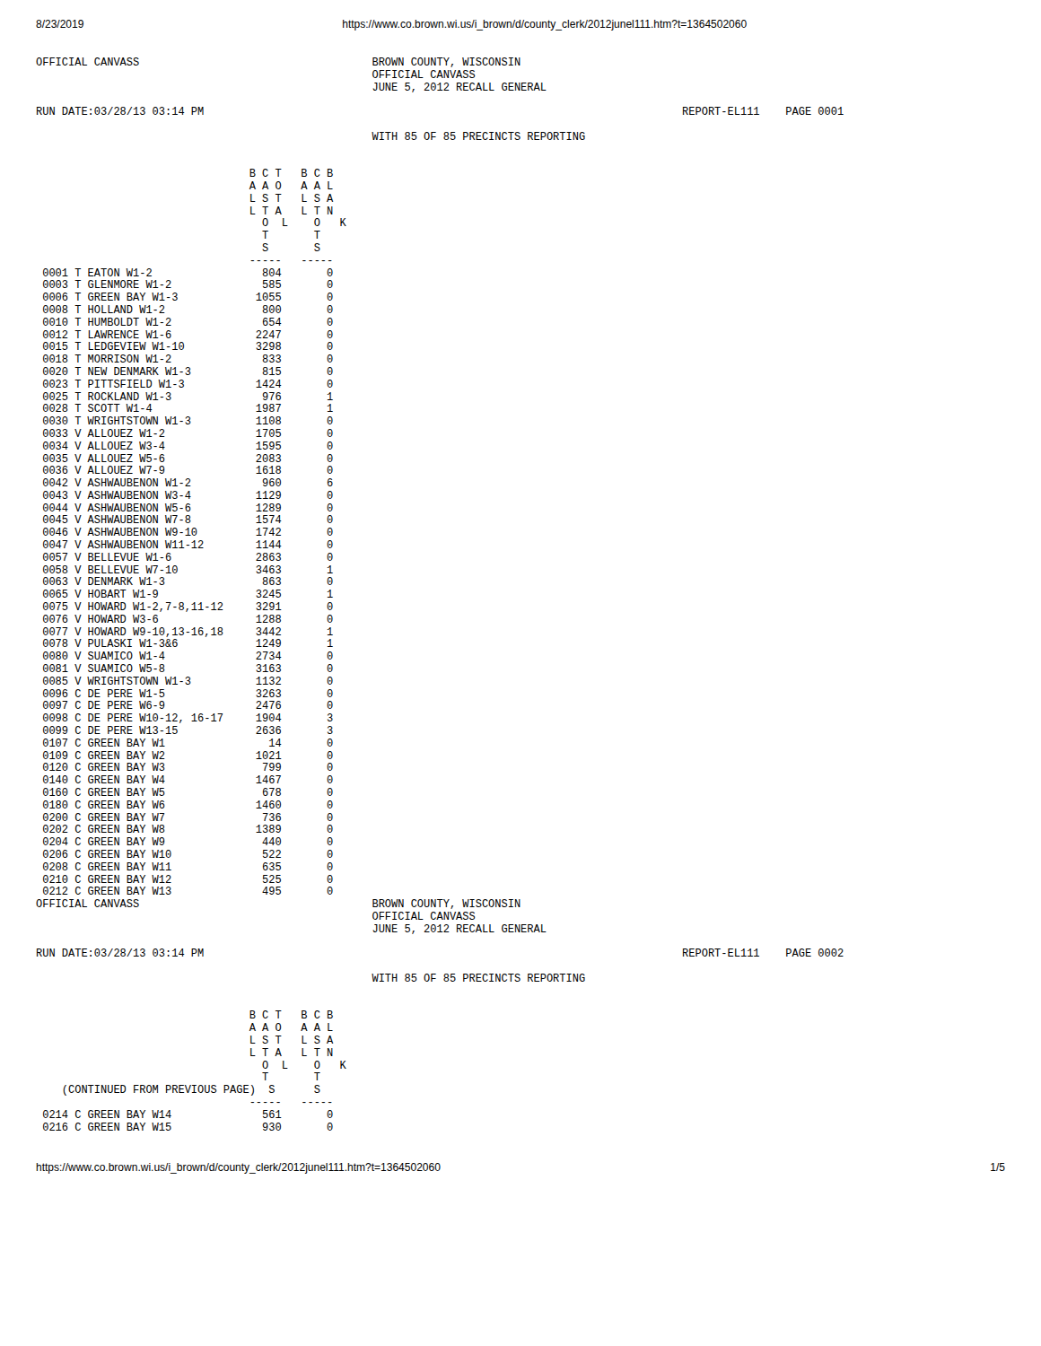8/23/2019 https://www.co.brown.wi.us/i_brown/d/county_clerk/2012junel111.htm?t=1364502060
OFFICIAL CANVASS                                    BROWN COUNTY, WISCONSIN
                                                    OFFICIAL CANVASS
                                                    JUNE 5, 2012 RECALL GENERAL

RUN DATE:03/28/13 03:14 PM                                                                          REPORT-EL111    PAGE 0001

                                                    WITH 85 OF 85 PRECINCTS REPORTING


                                 B C T   B C B
                                 A A O   A A L
                                 L S T   L S A
                                 L T A   L T N
                                   O  L    O   K
                                   T       T
                                   S       S
                                 -----   -----
 0001 T EATON W1-2                 804       0
 0003 T GLENMORE W1-2              585       0
 0006 T GREEN BAY W1-3            1055       0
 0008 T HOLLAND W1-2               800       0
 0010 T HUMBOLDT W1-2              654       0
 0012 T LAWRENCE W1-6             2247       0
 0015 T LEDGEVIEW W1-10           3298       0
 0018 T MORRISON W1-2              833       0
 0020 T NEW DENMARK W1-3           815       0
 0023 T PITTSFIELD W1-3           1424       0
 0025 T ROCKLAND W1-3              976       1
 0028 T SCOTT W1-4                1987       1
 0030 T WRIGHTSTOWN W1-3          1108       0
 0033 V ALLOUEZ W1-2              1705       0
 0034 V ALLOUEZ W3-4              1595       0
 0035 V ALLOUEZ W5-6              2083       0
 0036 V ALLOUEZ W7-9              1618       0
 0042 V ASHWAUBENON W1-2           960       6
 0043 V ASHWAUBENON W3-4          1129       0
 0044 V ASHWAUBENON W5-6          1289       0
 0045 V ASHWAUBENON W7-8          1574       0
 0046 V ASHWAUBENON W9-10         1742       0
 0047 V ASHWAUBENON W11-12        1144       0
 0057 V BELLEVUE W1-6             2863       0
 0058 V BELLEVUE W7-10            3463       1
 0063 V DENMARK W1-3               863       0
 0065 V HOBART W1-9               3245       1
 0075 V HOWARD W1-2,7-8,11-12     3291       0
 0076 V HOWARD W3-6               1288       0
 0077 V HOWARD W9-10,13-16,18     3442       1
 0078 V PULASKI W1-3&6            1249       1
 0080 V SUAMICO W1-4              2734       0
 0081 V SUAMICO W5-8              3163       0
 0085 V WRIGHTSTOWN W1-3          1132       0
 0096 C DE PERE W1-5              3263       0
 0097 C DE PERE W6-9              2476       0
 0098 C DE PERE W10-12, 16-17     1904       3
 0099 C DE PERE W13-15            2636       3
 0107 C GREEN BAY W1                14       0
 0109 C GREEN BAY W2              1021       0
 0120 C GREEN BAY W3               799       0
 0140 C GREEN BAY W4              1467       0
 0160 C GREEN BAY W5               678       0
 0180 C GREEN BAY W6              1460       0
 0200 C GREEN BAY W7               736       0
 0202 C GREEN BAY W8              1389       0
 0204 C GREEN BAY W9               440       0
 0206 C GREEN BAY W10              522       0
 0208 C GREEN BAY W11              635       0
 0210 C GREEN BAY W12              525       0
 0212 C GREEN BAY W13              495       0
OFFICIAL CANVASS                                    BROWN COUNTY, WISCONSIN
                                                    OFFICIAL CANVASS
                                                    JUNE 5, 2012 RECALL GENERAL

RUN DATE:03/28/13 03:14 PM                                                                          REPORT-EL111    PAGE 0002

                                                    WITH 85 OF 85 PRECINCTS REPORTING


                                 B C T   B C B
                                 A A O   A A L
                                 L S T   L S A
                                 L T A   L T N
                                   O  L    O   K
                                   T       T
    (CONTINUED FROM PREVIOUS PAGE)  S      S
                                 -----   -----
 0214 C GREEN BAY W14              561       0
 0216 C GREEN BAY W15              930       0
https://www.co.brown.wi.us/i_brown/d/county_clerk/2012junel111.htm?t=1364502060 1/5